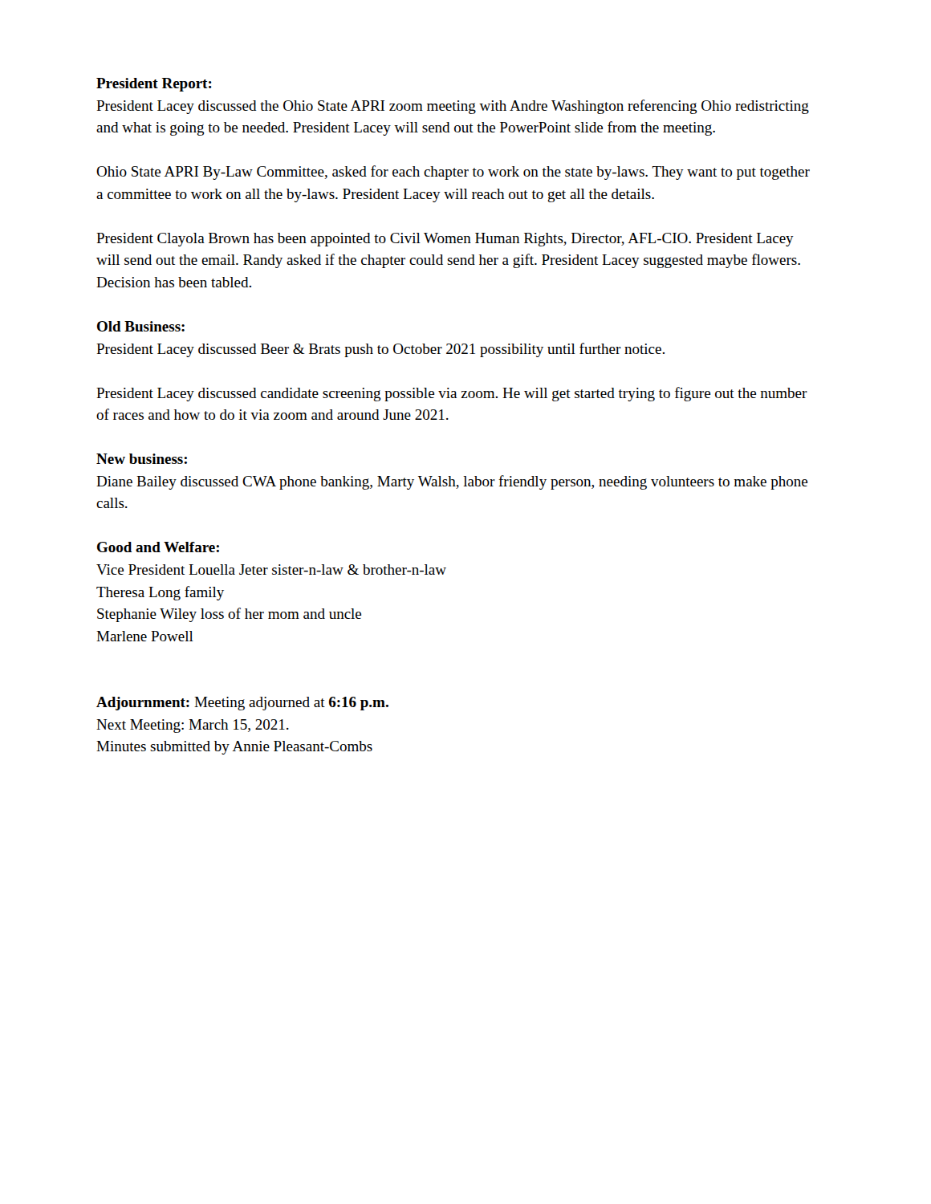President Report:
President Lacey discussed the Ohio State APRI zoom meeting with Andre Washington referencing Ohio redistricting and what is going to be needed. President Lacey will send out the PowerPoint slide from the meeting.
Ohio State APRI By-Law Committee, asked for each chapter to work on the state by-laws. They want to put together a committee to work on all the by-laws. President Lacey will reach out to get all the details.
President Clayola Brown has been appointed to Civil Women Human Rights, Director, AFL-CIO. President Lacey will send out the email. Randy asked if the chapter could send her a gift. President Lacey suggested maybe flowers. Decision has been tabled.
Old Business:
President Lacey discussed Beer & Brats push to October 2021 possibility until further notice.
President Lacey discussed candidate screening possible via zoom. He will get started trying to figure out the number of races and how to do it via zoom and around June 2021.
New business:
Diane Bailey discussed CWA phone banking, Marty Walsh, labor friendly person, needing volunteers to make phone calls.
Good and Welfare:
Vice President Louella Jeter sister-n-law & brother-n-law
Theresa Long family
Stephanie Wiley loss of her mom and uncle
Marlene Powell
Adjournment: Meeting adjourned at 6:16 p.m.
Next Meeting: March 15, 2021.
Minutes submitted by Annie Pleasant-Combs